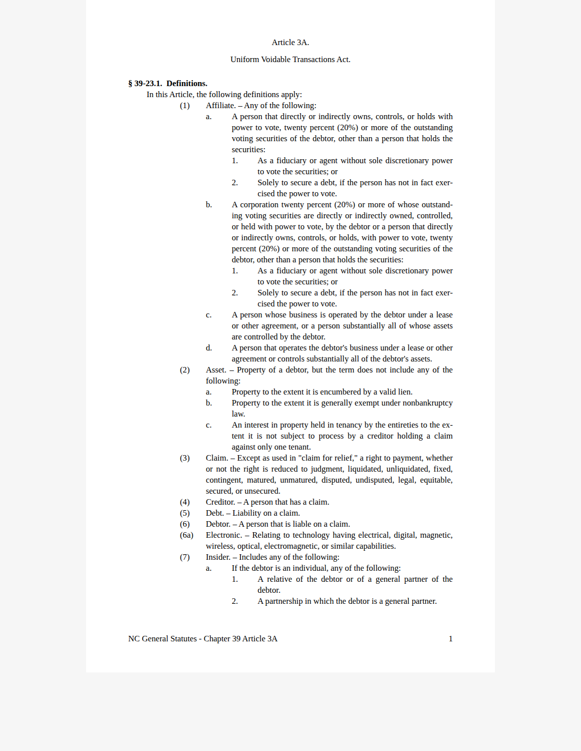Article 3A.
Uniform Voidable Transactions Act.
§ 39-23.1. Definitions.
In this Article, the following definitions apply:
(1)
Affiliate. – Any of the following:
a.
A person that directly or indirectly owns, controls, or holds with power to vote, twenty percent (20%) or more of the outstanding voting securities of the debtor, other than a person that holds the securities:
1.
As a fiduciary or agent without sole discretionary power to vote the securities; or
2.
Solely to secure a debt, if the person has not in fact exercised the power to vote.
b.
A corporation twenty percent (20%) or more of whose outstanding voting securities are directly or indirectly owned, controlled, or held with power to vote, by the debtor or a person that directly or indirectly owns, controls, or holds, with power to vote, twenty percent (20%) or more of the outstanding voting securities of the debtor, other than a person that holds the securities:
1.
As a fiduciary or agent without sole discretionary power to vote the securities; or
2.
Solely to secure a debt, if the person has not in fact exercised the power to vote.
c.
A person whose business is operated by the debtor under a lease or other agreement, or a person substantially all of whose assets are controlled by the debtor.
d.
A person that operates the debtor's business under a lease or other agreement or controls substantially all of the debtor's assets.
(2)
Asset. – Property of a debtor, but the term does not include any of the following:
a.
Property to the extent it is encumbered by a valid lien.
b.
Property to the extent it is generally exempt under nonbankruptcy law.
c.
An interest in property held in tenancy by the entireties to the extent it is not subject to process by a creditor holding a claim against only one tenant.
(3)
Claim. – Except as used in "claim for relief," a right to payment, whether or not the right is reduced to judgment, liquidated, unliquidated, fixed, contingent, matured, unmatured, disputed, undisputed, legal, equitable, secured, or unsecured.
(4)
Creditor. – A person that has a claim.
(5)
Debt. – Liability on a claim.
(6)
Debtor. – A person that is liable on a claim.
(6a)
Electronic. – Relating to technology having electrical, digital, magnetic, wireless, optical, electromagnetic, or similar capabilities.
(7)
Insider. – Includes any of the following:
a.
If the debtor is an individual, any of the following:
1.
A relative of the debtor or of a general partner of the debtor.
2.
A partnership in which the debtor is a general partner.
NC General Statutes - Chapter 39 Article 3A
1